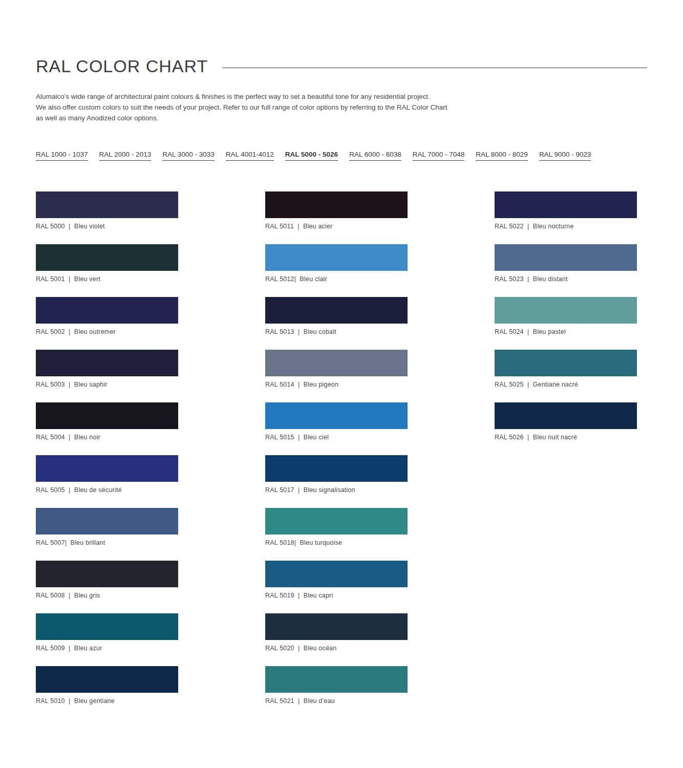RAL COLOR CHART
Alumalco’s wide range of architectural paint colours & finishes is the perfect way to set a beautiful tone for any residential project.
We also offer custom colors to suit the needs of your project. Refer to our full range of color options by referring to the RAL Color Chart
as well as many Anodized color options.
RAL 1000 - 1037 RAL 2000 - 2013 RAL 3000 - 3033 RAL 4001-4012 RAL 5000 - 5026 RAL 6000 - 6038 RAL 7000 - 7048 RAL 8000 - 8029 RAL 9000 - 9023
RAL 5000 | Bleu violet
RAL 5001 | Bleu vert
RAL 5002 | Bleu outremer
RAL 5003 | Bleu saphir
RAL 5004 | Bleu noir
RAL 5005 | Bleu de sécurité
RAL 5007| Bleu brillant
RAL 5008 | Bleu gris
RAL 5009 | Bleu azur
RAL 5010 | Bleu gentiane
RAL 5011 | Bleu acier
RAL 5012| Bleu clair
RAL 5013 | Bleu cobalt
RAL 5014 | Bleu pigeon
RAL 5015 | Bleu ciel
RAL 5017 | Bleu signalisation
RAL 5018| Bleu turquoise
RAL 5019 | Bleu capri
RAL 5020 | Bleu océan
RAL 5021 | Bleu d’eau
RAL 5022 | Bleu nocturne
RAL 5023 | Bleu distant
RAL 5024 | Bleu pastel
RAL 5025 | Gentiane nacré
RAL 5026 | Bleu nuit nacré